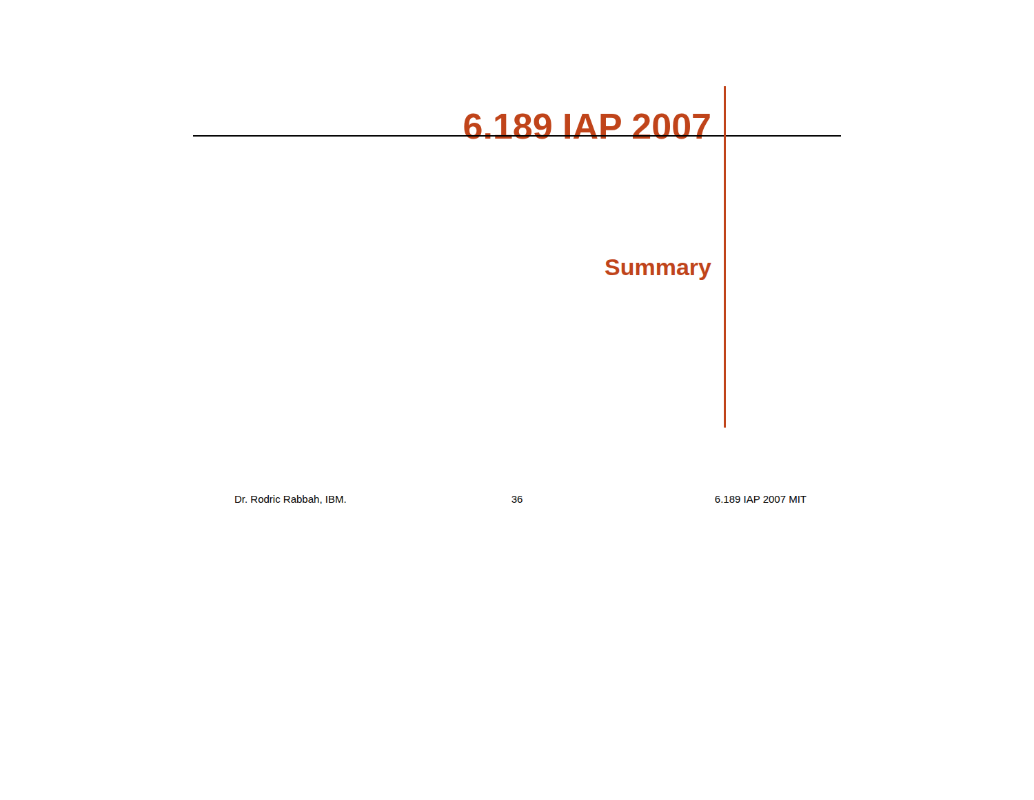6.189 IAP 2007
Summary
Dr. Rodric Rabbah, IBM. 36 6.189 IAP 2007 MIT